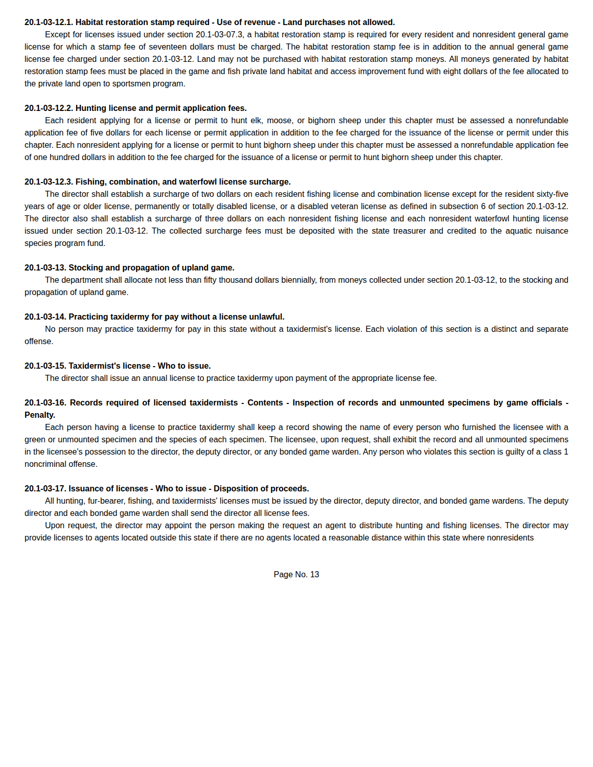20.1-03-12.1. Habitat restoration stamp required - Use of revenue - Land purchases not allowed.
Except for licenses issued under section 20.1-03-07.3, a habitat restoration stamp is required for every resident and nonresident general game license for which a stamp fee of seventeen dollars must be charged. The habitat restoration stamp fee is in addition to the annual general game license fee charged under section 20.1-03-12. Land may not be purchased with habitat restoration stamp moneys. All moneys generated by habitat restoration stamp fees must be placed in the game and fish private land habitat and access improvement fund with eight dollars of the fee allocated to the private land open to sportsmen program.
20.1-03-12.2. Hunting license and permit application fees.
Each resident applying for a license or permit to hunt elk, moose, or bighorn sheep under this chapter must be assessed a nonrefundable application fee of five dollars for each license or permit application in addition to the fee charged for the issuance of the license or permit under this chapter. Each nonresident applying for a license or permit to hunt bighorn sheep under this chapter must be assessed a nonrefundable application fee of one hundred dollars in addition to the fee charged for the issuance of a license or permit to hunt bighorn sheep under this chapter.
20.1-03-12.3. Fishing, combination, and waterfowl license surcharge.
The director shall establish a surcharge of two dollars on each resident fishing license and combination license except for the resident sixty-five years of age or older license, permanently or totally disabled license, or a disabled veteran license as defined in subsection 6 of section 20.1-03-12. The director also shall establish a surcharge of three dollars on each nonresident fishing license and each nonresident waterfowl hunting license issued under section 20.1-03-12. The collected surcharge fees must be deposited with the state treasurer and credited to the aquatic nuisance species program fund.
20.1-03-13. Stocking and propagation of upland game.
The department shall allocate not less than fifty thousand dollars biennially, from moneys collected under section 20.1-03-12, to the stocking and propagation of upland game.
20.1-03-14. Practicing taxidermy for pay without a license unlawful.
No person may practice taxidermy for pay in this state without a taxidermist's license. Each violation of this section is a distinct and separate offense.
20.1-03-15. Taxidermist's license - Who to issue.
The director shall issue an annual license to practice taxidermy upon payment of the appropriate license fee.
20.1-03-16. Records required of licensed taxidermists - Contents - Inspection of records and unmounted specimens by game officials - Penalty.
Each person having a license to practice taxidermy shall keep a record showing the name of every person who furnished the licensee with a green or unmounted specimen and the species of each specimen. The licensee, upon request, shall exhibit the record and all unmounted specimens in the licensee's possession to the director, the deputy director, or any bonded game warden. Any person who violates this section is guilty of a class 1 noncriminal offense.
20.1-03-17. Issuance of licenses - Who to issue - Disposition of proceeds.
All hunting, fur-bearer, fishing, and taxidermists' licenses must be issued by the director, deputy director, and bonded game wardens. The deputy director and each bonded game warden shall send the director all license fees.
Upon request, the director may appoint the person making the request an agent to distribute hunting and fishing licenses. The director may provide licenses to agents located outside this state if there are no agents located a reasonable distance within this state where nonresidents
Page No. 13